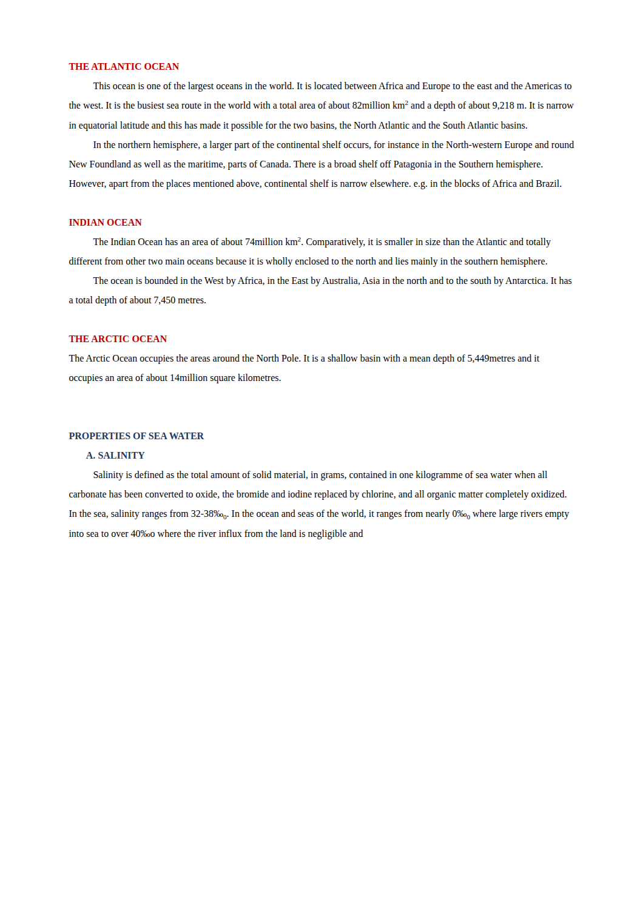THE ATLANTIC OCEAN
This ocean is one of the largest oceans in the world. It is located between Africa and Europe to the east and the Americas to the west. It is the busiest sea route in the world with a total area of about 82million km2 and a depth of about 9,218 m. It is narrow in equatorial latitude and this has made it possible for the two basins, the North Atlantic and the South Atlantic basins.
In the northern hemisphere, a larger part of the continental shelf occurs, for instance in the North-western Europe and round New Foundland as well as the maritime, parts of Canada. There is a broad shelf off Patagonia in the Southern hemisphere. However, apart from the places mentioned above, continental shelf is narrow elsewhere. e.g. in the blocks of Africa and Brazil.
INDIAN OCEAN
The Indian Ocean has an area of about 74million km2. Comparatively, it is smaller in size than the Atlantic and totally different from other two main oceans because it is wholly enclosed to the north and lies mainly in the southern hemisphere.
The ocean is bounded in the West by Africa, in the East by Australia, Asia in the north and to the south by Antarctica. It has a total depth of about 7,450 metres.
THE ARCTIC OCEAN
The Arctic Ocean occupies the areas around the North Pole. It is a shallow basin with a mean depth of 5,449metres and it occupies an area of about 14million square kilometres.
PROPERTIES OF SEA WATER
SALINITY
Salinity is defined as the total amount of solid material, in grams, contained in one kilogramme of sea water when all carbonate has been converted to oxide, the bromide and iodine replaced by chlorine, and all organic matter completely oxidized. In the sea, salinity ranges from 32-38‰0. In the ocean and seas of the world, it ranges from nearly 0‰0 where large rivers empty into sea to over 40‰o where the river influx from the land is negligible and